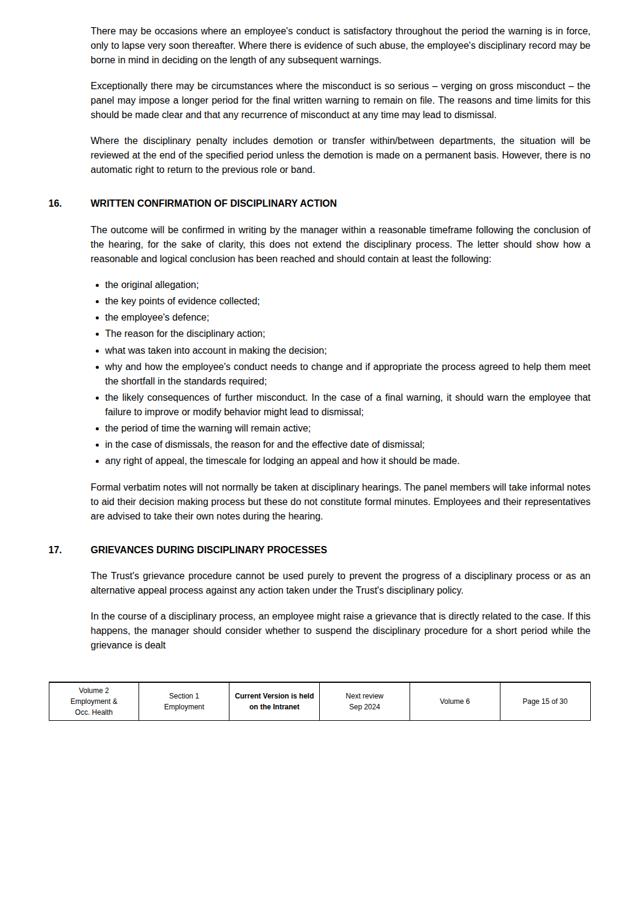There may be occasions where an employee's conduct is satisfactory throughout the period the warning is in force, only to lapse very soon thereafter. Where there is evidence of such abuse, the employee's disciplinary record may be borne in mind in deciding on the length of any subsequent warnings.
Exceptionally there may be circumstances where the misconduct is so serious – verging on gross misconduct – the panel may impose a longer period for the final written warning to remain on file. The reasons and time limits for this should be made clear and that any recurrence of misconduct at any time may lead to dismissal.
Where the disciplinary penalty includes demotion or transfer within/between departments, the situation will be reviewed at the end of the specified period unless the demotion is made on a permanent basis. However, there is no automatic right to return to the previous role or band.
16. Written Confirmation of Disciplinary Action
The outcome will be confirmed in writing by the manager within a reasonable timeframe following the conclusion of the hearing, for the sake of clarity, this does not extend the disciplinary process. The letter should show how a reasonable and logical conclusion has been reached and should contain at least the following:
the original allegation;
the key points of evidence collected;
the employee's defence;
The reason for the disciplinary action;
what was taken into account in making the decision;
why and how the employee's conduct needs to change and if appropriate the process agreed to help them meet the shortfall in the standards required;
the likely consequences of further misconduct. In the case of a final warning, it should warn the employee that failure to improve or modify behavior might lead to dismissal;
the period of time the warning will remain active;
in the case of dismissals, the reason for and the effective date of dismissal;
any right of appeal, the timescale for lodging an appeal and how it should be made.
Formal verbatim notes will not normally be taken at disciplinary hearings. The panel members will take informal notes to aid their decision making process but these do not constitute formal minutes. Employees and their representatives are advised to take their own notes during the hearing.
17. Grievances During Disciplinary Processes
The Trust's grievance procedure cannot be used purely to prevent the progress of a disciplinary process or as an alternative appeal process against any action taken under the Trust's disciplinary policy.
In the course of a disciplinary process, an employee might raise a grievance that is directly related to the case. If this happens, the manager should consider whether to suspend the disciplinary procedure for a short period while the grievance is dealt
| Volume 2 Employment & Occ. Health | Section 1 Employment | Current Version is held on the Intranet | Next review Sep 2024 | Volume 6 | Page 15 of 30 |